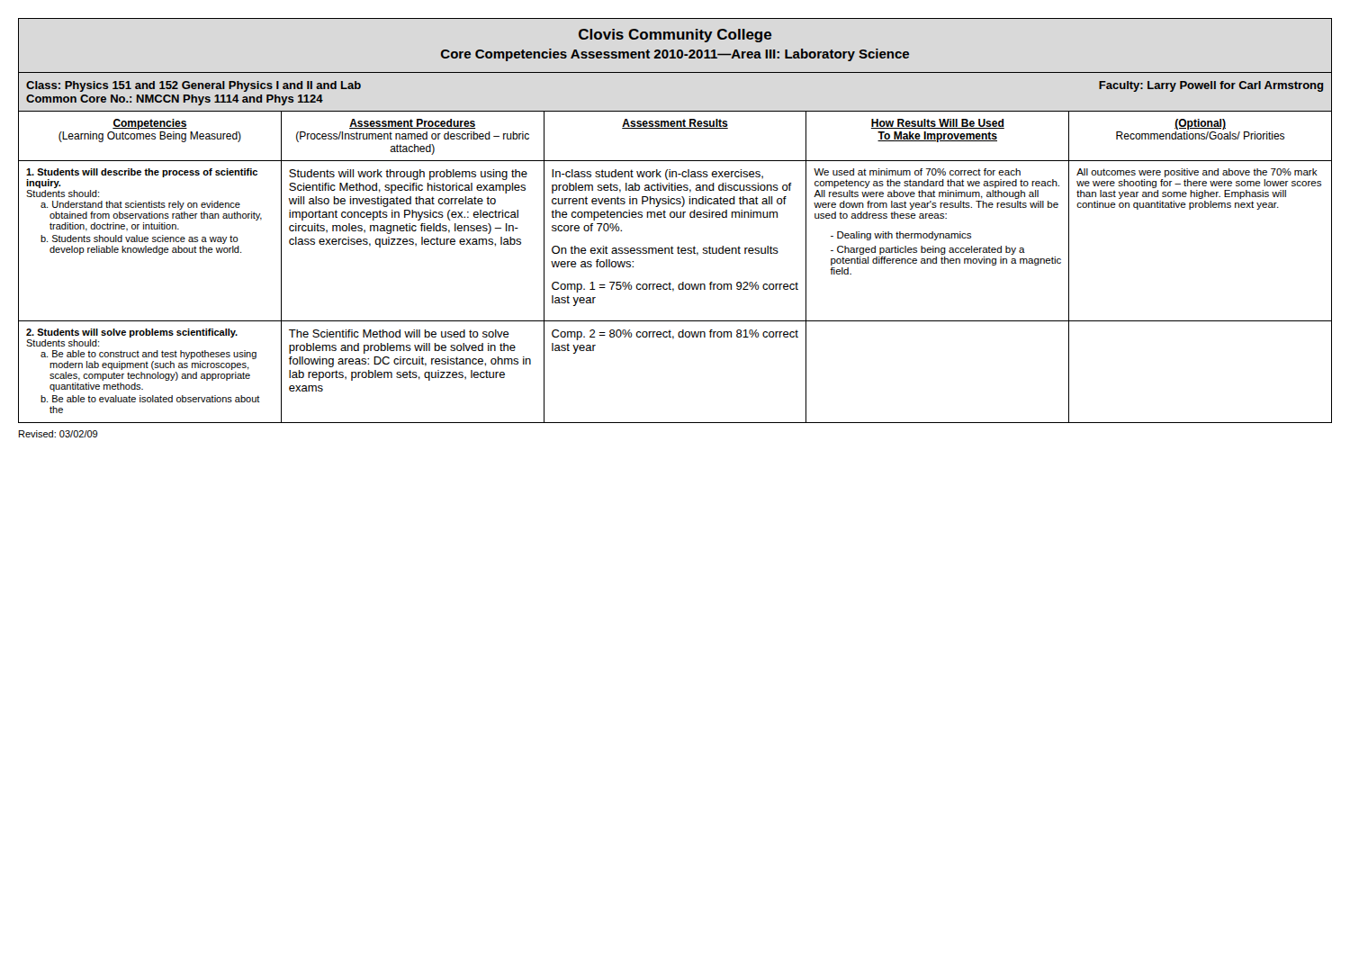| Clovis Community College Core Competencies Assessment 2010-2011—Area III: Laboratory Science |
| Class: Physics 151 and 152 General Physics I and II and Lab Common Core No.: NMCCN Phys 1114 and Phys 1124 Faculty: Larry Powell for Carl Armstrong |
| Competencies (Learning Outcomes Being Measured) | Assessment Procedures (Process/Instrument named or described – rubric attached) | Assessment Results | How Results Will Be Used To Make Improvements | (Optional) Recommendations/Goals/ Priorities |
| 1. Students will describe the process of scientific inquiry. Students should: a. Understand that scientists rely on evidence obtained from observations rather than authority, tradition, doctrine, or intuition. b. Students should value science as a way to develop reliable knowledge about the world. | Students will work through problems using the Scientific Method, specific historical examples will also be investigated that correlate to important concepts in Physics (ex.: electrical circuits, moles, magnetic fields, lenses) – In-class exercises, quizzes, lecture exams, labs | In-class student work (in-class exercises, problem sets, lab activities, and discussions of current events in Physics) indicated that all of the competencies met our desired minimum score of 70%. On the exit assessment test, student results were as follows: Comp. 1 = 75% correct, down from 92% correct last year | We used at minimum of 70% correct for each competency as the standard that we aspired to reach. All results were above that minimum, although all were down from last year's results. The results will be used to address these areas: Dealing with thermodynamics Charged particles being accelerated by a potential difference and then moving in a magnetic field. | All outcomes were positive and above the 70% mark we were shooting for – there were some lower scores than last year and some higher. Emphasis will continue on quantitative problems next year. |
| 2. Students will solve problems scientifically. Students should: a. Be able to construct and test hypotheses using modern lab equipment (such as microscopes, scales, computer technology) and appropriate quantitative methods. b. Be able to evaluate isolated observations about the | The Scientific Method will be used to solve problems and problems will be solved in the following areas: DC circuit, resistance, ohms in lab reports, problem sets, quizzes, lecture exams | Comp. 2 = 80% correct, down from 81% correct last year | | |
Revised: 03/02/09